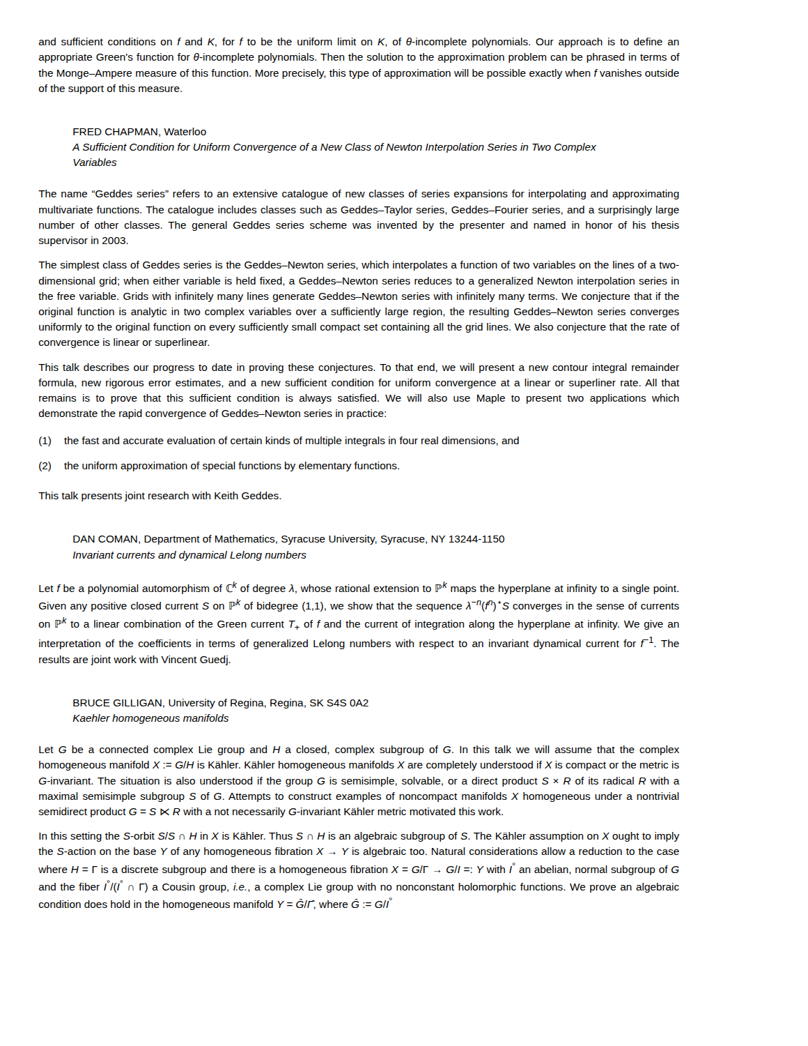and sufficient conditions on f and K, for f to be the uniform limit on K, of θ-incomplete polynomials. Our approach is to define an appropriate Green's function for θ-incomplete polynomials. Then the solution to the approximation problem can be phrased in terms of the Monge–Ampere measure of this function. More precisely, this type of approximation will be possible exactly when f vanishes outside of the support of this measure.
FRED CHAPMAN, Waterloo
A Sufficient Condition for Uniform Convergence of a New Class of Newton Interpolation Series in Two Complex
Variables
The name “Geddes series” refers to an extensive catalogue of new classes of series expansions for interpolating and approximating multivariate functions. The catalogue includes classes such as Geddes–Taylor series, Geddes–Fourier series, and a surprisingly large number of other classes. The general Geddes series scheme was invented by the presenter and named in honor of his thesis supervisor in 2003.
The simplest class of Geddes series is the Geddes–Newton series, which interpolates a function of two variables on the lines of a two-dimensional grid; when either variable is held fixed, a Geddes–Newton series reduces to a generalized Newton interpolation series in the free variable. Grids with infinitely many lines generate Geddes–Newton series with infinitely many terms. We conjecture that if the original function is analytic in two complex variables over a sufficiently large region, the resulting Geddes–Newton series converges uniformly to the original function on every sufficiently small compact set containing all the grid lines. We also conjecture that the rate of convergence is linear or superlinear.
This talk describes our progress to date in proving these conjectures. To that end, we will present a new contour integral remainder formula, new rigorous error estimates, and a new sufficient condition for uniform convergence at a linear or superliner rate. All that remains is to prove that this sufficient condition is always satisfied. We will also use Maple to present two applications which demonstrate the rapid convergence of Geddes–Newton series in practice:
the fast and accurate evaluation of certain kinds of multiple integrals in four real dimensions, and
the uniform approximation of special functions by elementary functions.
This talk presents joint research with Keith Geddes.
DAN COMAN, Department of Mathematics, Syracuse University, Syracuse, NY 13244-1150
Invariant currents and dynamical Lelong numbers
Let f be a polynomial automorphism of ℂk of degree λ, whose rational extension to ℙk maps the hyperplane at infinity to a single point. Given any positive closed current S on ℙk of bidegree (1,1), we show that the sequence λ−n(fn)⋆S converges in the sense of currents on ℙk to a linear combination of the Green current T+ of f and the current of integration along the hyperplane at infinity. We give an interpretation of the coefficients in terms of generalized Lelong numbers with respect to an invariant dynamical current for f−1. The results are joint work with Vincent Guedj.
BRUCE GILLIGAN, University of Regina, Regina, SK S4S 0A2
Kaehler homogeneous manifolds
Let G be a connected complex Lie group and H a closed, complex subgroup of G. In this talk we will assume that the complex homogeneous manifold X := G/H is Kähler. Kähler homogeneous manifolds X are completely understood if X is compact or the metric is G-invariant. The situation is also understood if the group G is semisimple, solvable, or a direct product S × R of its radical R with a maximal semisimple subgroup S of G. Attempts to construct examples of noncompact manifolds X homogeneous under a nontrivial semidirect product G = S ⋉ R with a not necessarily G-invariant Kähler metric motivated this work.
In this setting the S-orbit S/S ∩ H in X is Kähler. Thus S ∩ H is an algebraic subgroup of S. The Kähler assumption on X ought to imply the S-action on the base Y of any homogeneous fibration X → Y is algebraic too. Natural considerations allow a reduction to the case where H = Γ is a discrete subgroup and there is a homogeneous fibration X = G/Γ → G/I =: Y with I° an abelian, normal subgroup of G and the fiber I°/(I° ∩ Γ) a Cousin group, i.e., a complex Lie group with no nonconstant holomorphic functions. We prove an algebraic condition does hold in the homogeneous manifold Y = Ĝ/Γ̂, where Ĝ := G/I°